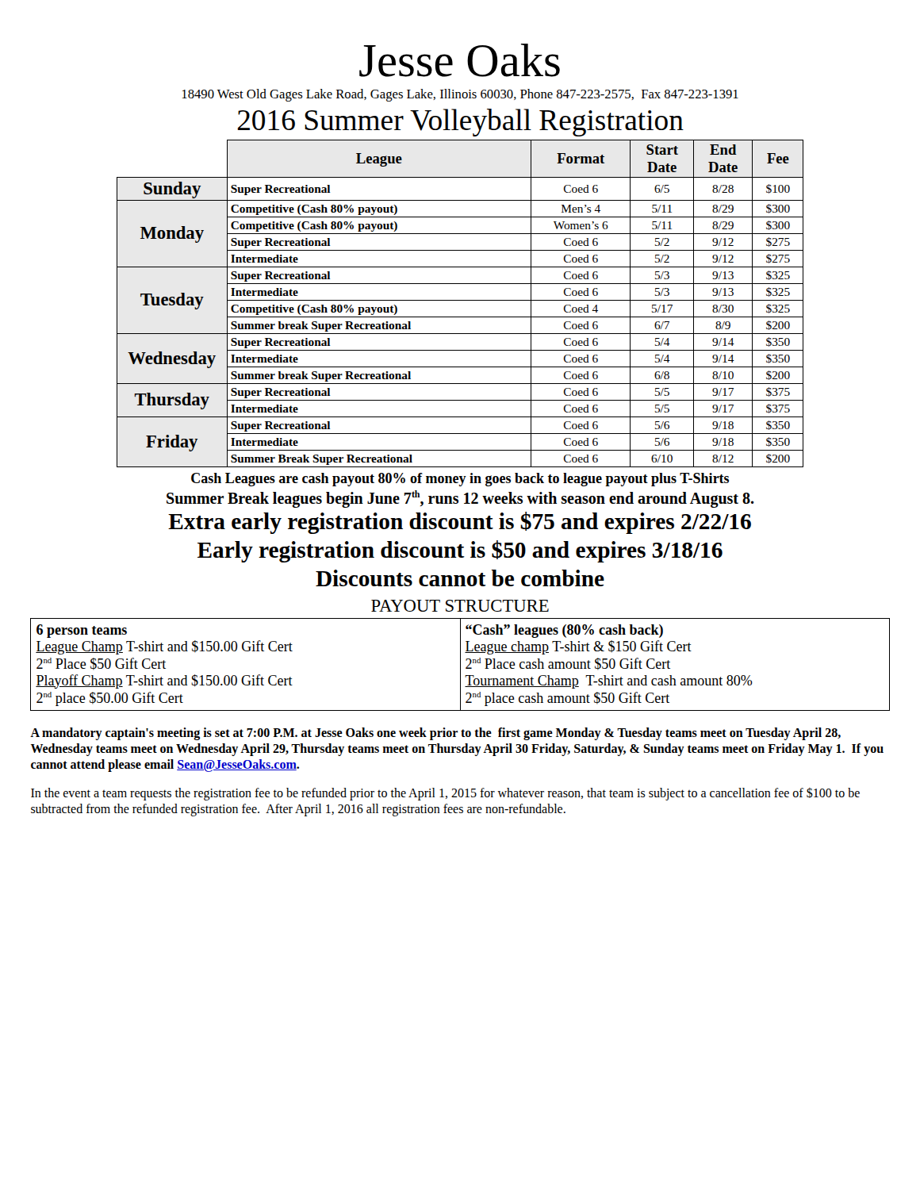Jesse Oaks
18490 West Old Gages Lake Road, Gages Lake, Illinois 60030, Phone 847-223-2575, Fax 847-223-1391
2016 Summer Volleyball Registration
| | League | Format | Start Date | End Date | Fee |
| Sunday | Super Recreational | Coed 6 | 6/5 | 8/28 | $100 |
| Monday | Competitive (Cash 80% payout) | Men’s 4 | 5/11 | 8/29 | $300 |
| Competitive (Cash 80% payout) | Women’s 6 | 5/11 | 8/29 | $300 |
| Super Recreational | Coed 6 | 5/2 | 9/12 | $275 |
| Intermediate | Coed 6 | 5/2 | 9/12 | $275 |
| Tuesday | Super Recreational | Coed 6 | 5/3 | 9/13 | $325 |
| Intermediate | Coed 6 | 5/3 | 9/13 | $325 |
| Competitive (Cash 80% payout) | Coed 4 | 5/17 | 8/30 | $325 |
| Summer break Super Recreational | Coed 6 | 6/7 | 8/9 | $200 |
| Wednesday | Super Recreational | Coed 6 | 5/4 | 9/14 | $350 |
| Intermediate | Coed 6 | 5/4 | 9/14 | $350 |
| Summer break Super Recreational | Coed 6 | 6/8 | 8/10 | $200 |
| Thursday | Super Recreational | Coed 6 | 5/5 | 9/17 | $375 |
| Intermediate | Coed 6 | 5/5 | 9/17 | $375 |
| Friday | Super Recreational | Coed 6 | 5/6 | 9/18 | $350 |
| Intermediate | Coed 6 | 5/6 | 9/18 | $350 |
| Summer Break Super Recreational | Coed 6 | 6/10 | 8/12 | $200 |
Cash Leagues are cash payout 80% of money in goes back to league payout plus T-Shirts
Summer Break leagues begin June 7th, runs 12 weeks with season end around August 8.
Extra early registration discount is $75 and expires 2/22/16
Early registration discount is $50 and expires 3/18/16
Discounts cannot be combine
PAYOUT STRUCTURE
| 6 person teams League Champ T-shirt and $150.00 Gift Cert 2 nd Place $50 Gift Cert Playoff Champ T-shirt and $150.00 Gift Cert 2 nd place $50.00 Gift Cert | “Cash” leagues (80% cash back) League champ T-shirt & $150 Gift Cert 2 nd Place cash amount $50 Gift Cert Tournament Champ T-shirt and cash amount 80% 2 nd place cash amount $50 Gift Cert |
A mandatory captain's meeting is set at 7:00 P.M. at Jesse Oaks one week prior to the first game Monday & Tuesday teams meet on Tuesday April 28, Wednesday teams meet on Wednesday April 29, Thursday teams meet on Thursday April 30 Friday, Saturday, & Sunday teams meet on Friday May 1. If you cannot attend please email Sean@JesseOaks.com.
In the event a team requests the registration fee to be refunded prior to the April 1, 2015 for whatever reason, that team is subject to a cancellation fee of $100 to be subtracted from the refunded registration fee. After April 1, 2016 all registration fees are non-refundable.